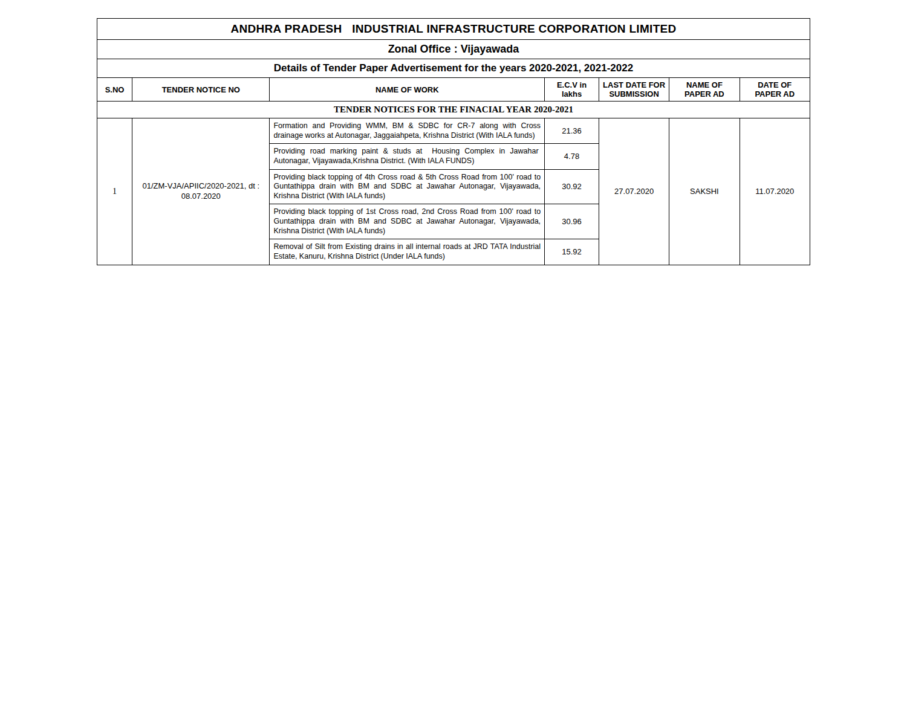| ANDHRA PRADESH INDUSTRIAL INFRASTRUCTURE CORPORATION LIMITED |
| Zonal Office : Vijayawada |
| Details of Tender Paper Advertisement for the years 2020-2021, 2021-2022 |
| S.NO | TENDER NOTICE NO | NAME OF WORK | E.C.V in lakhs | LAST DATE FOR SUBMISSION | NAME OF PAPER AD | DATE OF PAPER AD |
| TENDER NOTICES FOR THE FINACIAL YEAR 2020-2021 |
| 1 | 01/ZM-VJA/APIIC/2020-2021, dt : 08.07.2020 | Formation and Providing WMM, BM & SDBC for CR-7 along with Cross drainage works at Autonagar, Jaggaiahpeta, Krishna District (With IALA funds) | 21.36 | 27.07.2020 | SAKSHI | 11.07.2020 |
| Providing road marking paint & studs at Housing Complex in Jawahar Autonagar, Vijayawada,Krishna District. (With IALA FUNDS) | 4.78 |
| Providing black topping of 4th Cross road & 5th Cross Road from 100' road to Guntathippa drain with BM and SDBC at Jawahar Autonagar, Vijayawada, Krishna District (With IALA funds) | 30.92 |
| Providing black topping of 1st Cross road, 2nd Cross Road from 100' road to Guntathippa drain with BM and SDBC at Jawahar Autonagar, Vijayawada, Krishna District (With IALA funds) | 30.96 |
| Removal of Silt from Existing drains in all internal roads at JRD TATA Industrial Estate, Kanuru, Krishna District (Under IALA funds) | 15.92 |